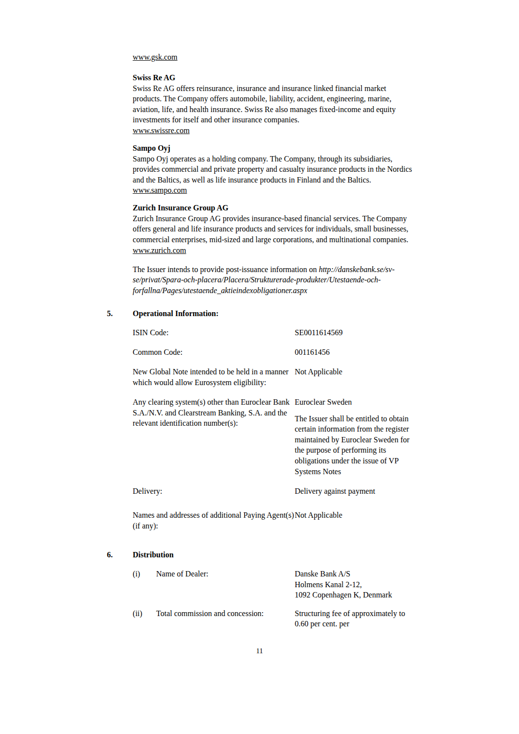www.gsk.com
Swiss Re AG
Swiss Re AG offers reinsurance, insurance and insurance linked financial market products. The Company offers automobile, liability, accident, engineering, marine, aviation, life, and health insurance. Swiss Re also manages fixed-income and equity investments for itself and other insurance companies.
www.swissre.com
Sampo Oyj
Sampo Oyj operates as a holding company. The Company, through its subsidiaries, provides commercial and private property and casualty insurance products in the Nordics and the Baltics, as well as life insurance products in Finland and the Baltics.
www.sampo.com
Zurich Insurance Group AG
Zurich Insurance Group AG provides insurance-based financial services. The Company offers general and life insurance products and services for individuals, small businesses, commercial enterprises, mid-sized and large corporations, and multinational companies.
www.zurich.com
The Issuer intends to provide post-issuance information on http://danskebank.se/sv-se/privat/Spara-och-placera/Placera/Strukturerade-produkter/Utestaende-och-forfallna/Pages/utestaende_aktieindexobligationer.aspx
5. Operational Information:
| ISIN Code: | SE0011614569 |
| Common Code: | 001161456 |
| New Global Note intended to be held in a manner which would allow Eurosystem eligibility: | Not Applicable |
| Any clearing system(s) other than Euroclear Bank S.A./N.V. and Clearstream Banking, S.A. and the relevant identification number(s): | Euroclear Sweden The Issuer shall be entitled to obtain certain information from the register maintained by Euroclear Sweden for the purpose of performing its obligations under the issue of VP Systems Notes |
| Delivery: | Delivery against payment |
| Names and addresses of additional Paying Agent(s) (if any): | Not Applicable |
6. Distribution
| (i) | Name of Dealer: | Danske Bank A/S Holmens Kanal 2-12, 1092 Copenhagen K, Denmark |
| (ii) | Total commission and concession: | Structuring fee of approximately to 0.60 per cent. per |
11